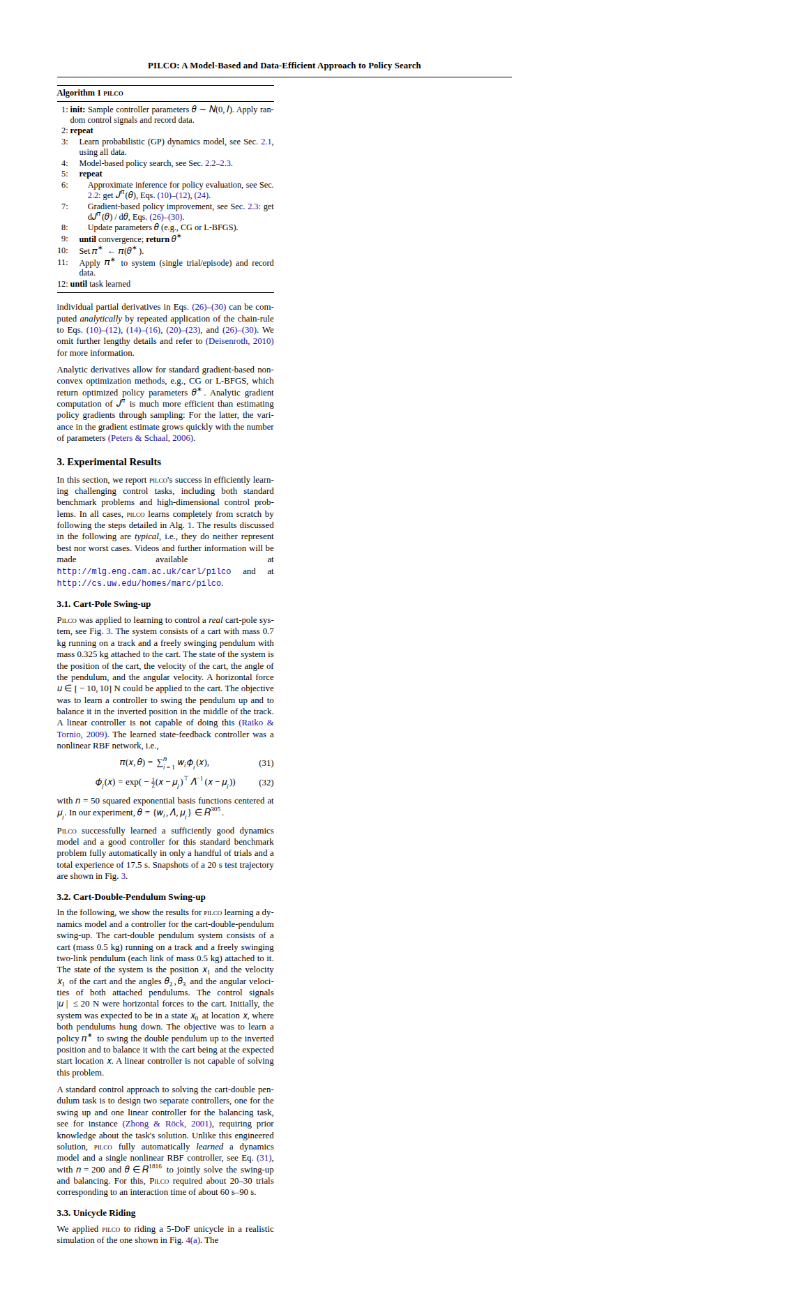PILCO: A Model-Based and Data-Efficient Approach to Policy Search
Algorithm 1 pilco
init: Sample controller parameters θ∼N(0,I). Apply random control signals and record data.
repeat
Learn probabilistic (GP) dynamics model, see Sec. 2.1, using all data.
Model-based policy search, see Sec. 2.2–2.3.
repeat
Approximate inference for policy evaluation, see Sec. 2.2: get Jπ(θ), Eqs. (10)–(12), (24).
Gradient-based policy improvement, see Sec. 2.3: get dJπ(θ)/dθ, Eqs. (26)–(30).
Update parameters θ (e.g., CG or L-BFGS).
until convergence; return θ∗
Set π∗←π(θ∗).
Apply π∗ to system (single trial/episode) and record data.
until task learned
individual partial derivatives in Eqs. (26)–(30) can be computed analytically by repeated application of the chain-rule to Eqs. (10)–(12), (14)–(16), (20)–(23), and (26)–(30). We omit further lengthy details and refer to (Deisenroth, 2010) for more information.
Analytic derivatives allow for standard gradient-based non-convex optimization methods, e.g., CG or L-BFGS, which return optimized policy parameters θ∗. Analytic gradient computation of Jπ is much more efficient than estimating policy gradients through sampling: For the latter, the variance in the gradient estimate grows quickly with the number of parameters (Peters & Schaal, 2006).
3. Experimental Results
In this section, we report pilco's success in efficiently learning challenging control tasks, including both standard benchmark problems and high-dimensional control problems. In all cases, pilco learns completely from scratch by following the steps detailed in Alg. 1. The results discussed in the following are typical, i.e., they do neither represent best nor worst cases. Videos and further information will be made available at http://mlg.eng.cam.ac.uk/carl/pilco and at http://cs.uw.edu/homes/marc/pilco.
3.1. Cart-Pole Swing-up
Pilco was applied to learning to control a real cart-pole system, see Fig. 3. The system consists of a cart with mass 0.7 kg running on a track and a freely swinging pendulum with mass 0.325 kg attached to the cart. The state of the system is the position of the cart, the velocity of the cart, the angle of the pendulum, and the angular velocity. A horizontal force u∈[−10,10] N could be applied to the cart. The objective was to learn a controller to swing the pendulum up and to balance it in the inverted position in the middle of the track. A linear controller is not capable of doing this (Raiko & Tornio, 2009). The learned state-feedback controller was a nonlinear RBF network, i.e.,
π(x,θ)= ∑i=1n wiϕi(x), (31)
ϕi(x)= exp(−12 (x−μi)⊤ Λ−1 (x−μi)) (32)
with n=50 squared exponential basis functions centered at μi. In our experiment, θ={wi,Λ,μi}∈R305.
Pilco successfully learned a sufficiently good dynamics model and a good controller for this standard benchmark problem fully automatically in only a handful of trials and a total experience of 17.5 s. Snapshots of a 20 s test trajectory are shown in Fig. 3.
3.2. Cart-Double-Pendulum Swing-up
In the following, we show the results for pilco learning a dynamics model and a controller for the cart-double-pendulum swing-up. The cart-double pendulum system consists of a cart (mass 0.5 kg) running on a track and a freely swinging two-link pendulum (each link of mass 0.5 kg) attached to it. The state of the system is the position x1 and the velocity x˙1 of the cart and the angles θ2,θ3 and the angular velocities of both attached pendulums. The control signals |u|≤20 N were horizontal forces to the cart. Initially, the system was expected to be in a state x0 at location x, where both pendulums hung down. The objective was to learn a policy π∗ to swing the double pendulum up to the inverted position and to balance it with the cart being at the expected start location x. A linear controller is not capable of solving this problem.
A standard control approach to solving the cart-double pendulum task is to design two separate controllers, one for the swing up and one linear controller for the balancing task, see for instance (Zhong & Röck, 2001), requiring prior knowledge about the task's solution. Unlike this engineered solution, pilco fully automatically learned a dynamics model and a single nonlinear RBF controller, see Eq. (31), with n=200 and θ∈R1816 to jointly solve the swing-up and balancing. For this, Pilco required about 20–30 trials corresponding to an interaction time of about 60 s–90 s.
3.3. Unicycle Riding
We applied pilco to riding a 5-DoF unicycle in a realistic simulation of the one shown in Fig. 4(a). The